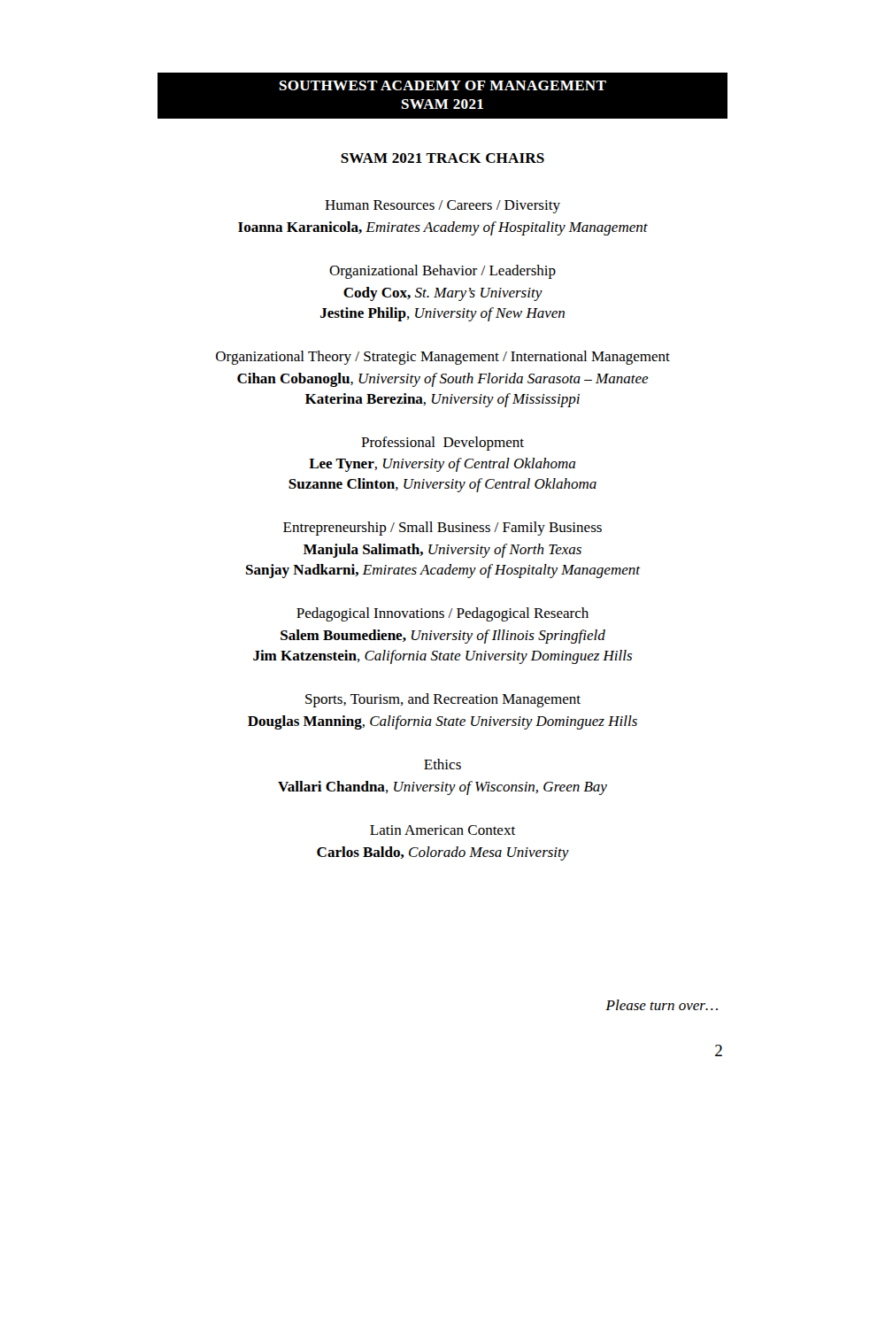SOUTHWEST ACADEMY OF MANAGEMENT SWAM 2021
SWAM 2021 TRACK CHAIRS
Human Resources / Careers / Diversity Ioanna Karanicola, Emirates Academy of Hospitality Management
Organizational Behavior / Leadership Cody Cox, St. Mary’s University Jestine Philip, University of New Haven
Organizational Theory / Strategic Management / International Management Cihan Cobanoglu, University of South Florida Sarasota – Manatee Katerina Berezina, University of Mississippi
Professional Development Lee Tyner, University of Central Oklahoma Suzanne Clinton, University of Central Oklahoma
Entrepreneurship / Small Business / Family Business Manjula Salimath, University of North Texas Sanjay Nadkarni, Emirates Academy of Hospitalty Management
Pedagogical Innovations / Pedagogical Research Salem Boumediene, University of Illinois Springfield Jim Katzenstein, California State University Dominguez Hills
Sports, Tourism, and Recreation Management Douglas Manning, California State University Dominguez Hills
Ethics Vallari Chandna, University of Wisconsin, Green Bay
Latin American Context Carlos Baldo, Colorado Mesa University
Please turn over…
2